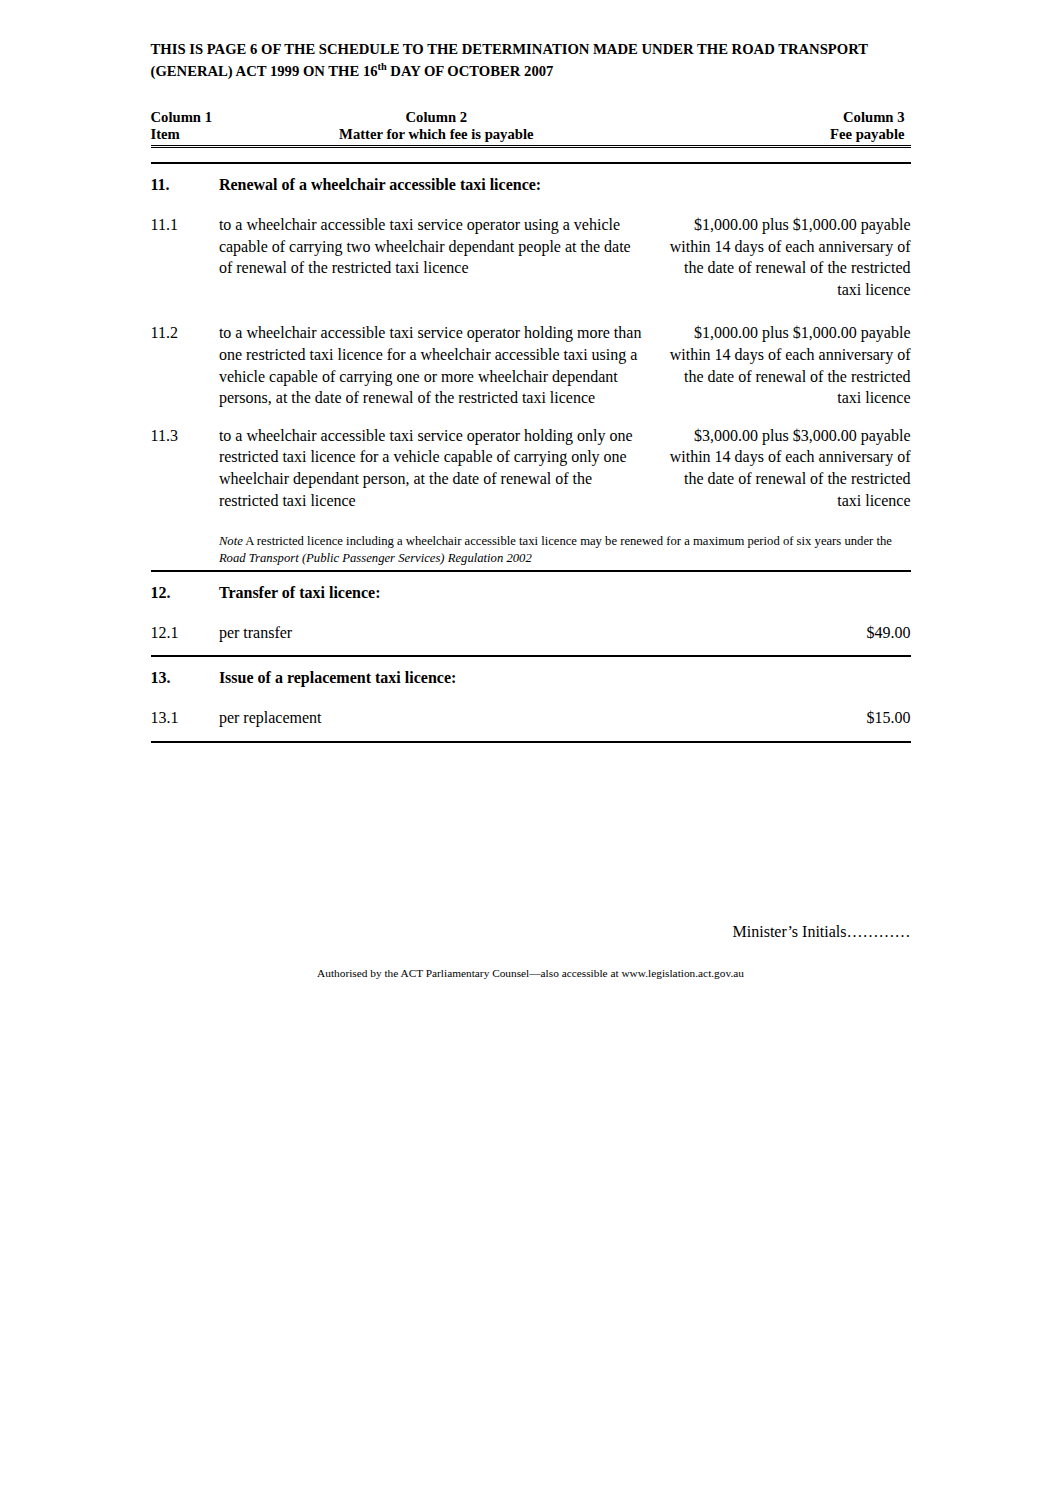This is page 6 of the schedule to the determination made under the Road Transport (General) Act 1999 on the 16th day of October 2007
| Column 1 Item | Column 2 Matter for which fee is payable | Column 3 Fee payable |
| --- | --- | --- |
| 11. | Renewal of a wheelchair accessible taxi licence: |
| 11.1 | to a wheelchair accessible taxi service operator using a vehicle capable of carrying two wheelchair dependant people at the date of renewal of the restricted taxi licence | $1,000.00 plus $1,000.00 payable within 14 days of each anniversary of the date of renewal of the restricted taxi licence |
| 11.2 | to a wheelchair accessible taxi service operator holding more than one restricted taxi licence for a wheelchair accessible taxi using a vehicle capable of carrying one or more wheelchair dependant persons, at the date of renewal of the restricted taxi licence | $1,000.00 plus $1,000.00 payable within 14 days of each anniversary of the date of renewal of the restricted taxi licence |
| 11.3 | to a wheelchair accessible taxi service operator holding only one restricted taxi licence for a vehicle capable of carrying only one wheelchair dependant person, at the date of renewal of the restricted taxi licence | $3,000.00 plus $3,000.00 payable within 14 days of each anniversary of the date of renewal of the restricted taxi licence |
| | Note A restricted licence including a wheelchair accessible taxi licence may be renewed for a maximum period of six years under the Road Transport (Public Passenger Services) Regulation 2002 |
| 12. | Transfer of taxi licence: |
| 12.1 | per transfer | $49.00 |
| 13. | Issue of a replacement taxi licence: |
| 13.1 | per replacement | $15.00 |
Minister’s Initials…………
Authorised by the ACT Parliamentary Counsel—also accessible at www.legislation.act.gov.au